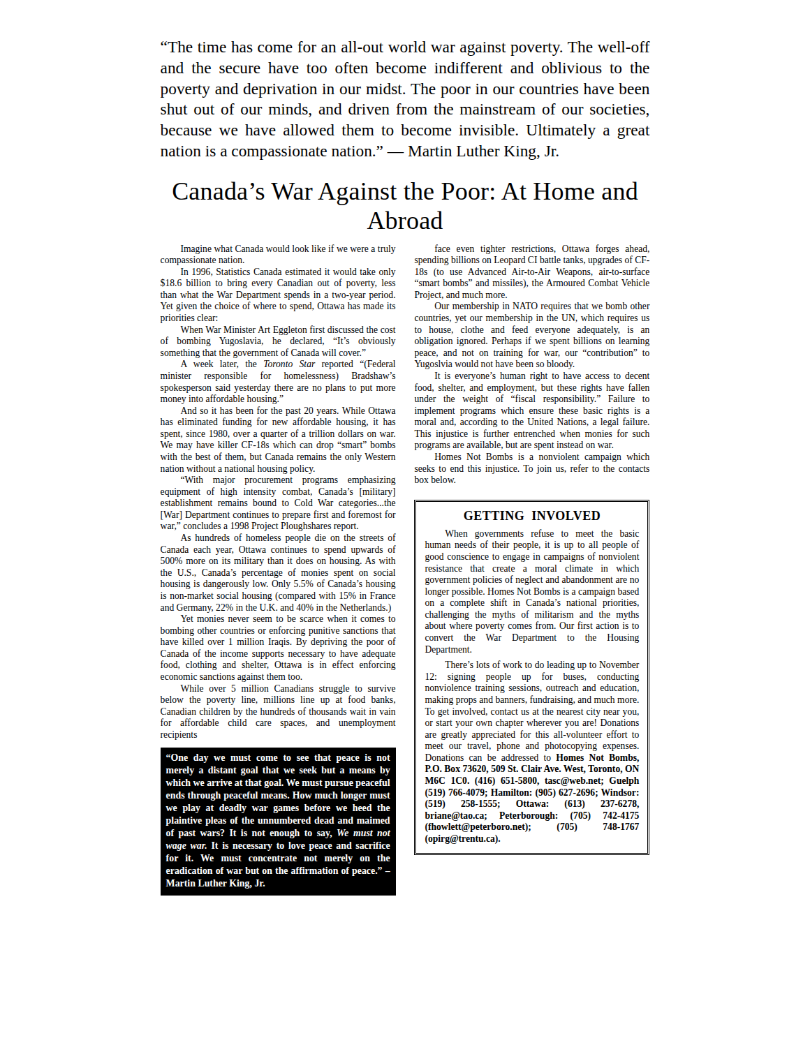“The time has come for an all-out world war against poverty. The well-off and the secure have too often become indifferent and oblivious to the poverty and deprivation in our midst. The poor in our countries have been shut out of our minds, and driven from the mainstream of our societies, because we have allowed them to become invisible. Ultimately a great nation is a compassionate nation.” — Martin Luther King, Jr.
Canada’s War Against the Poor: At Home and Abroad
Imagine what Canada would look like if we were a truly compassionate nation.
In 1996, Statistics Canada estimated it would take only $18.6 billion to bring every Canadian out of poverty, less than what the War Department spends in a two-year period. Yet given the choice of where to spend, Ottawa has made its priorities clear:
When War Minister Art Eggleton first discussed the cost of bombing Yugoslavia, he declared, “It’s obviously something that the government of Canada will cover.”
A week later, the Toronto Star reported “(Federal minister responsible for homelessness) Bradshaw’s spokesperson said yesterday there are no plans to put more money into affordable housing.”
And so it has been for the past 20 years. While Ottawa has eliminated funding for new affordable housing, it has spent, since 1980, over a quarter of a trillion dollars on war. We may have killer CF-18s which can drop “smart” bombs with the best of them, but Canada remains the only Western nation without a national housing policy.
“With major procurement programs emphasizing equipment of high intensity combat, Canada’s [military] establishment remains bound to Cold War categories...the [War] Department continues to prepare first and foremost for war,” concludes a 1998 Project Ploughshares report.
As hundreds of homeless people die on the streets of Canada each year, Ottawa continues to spend upwards of 500% more on its military than it does on housing. As with the U.S., Canada’s percentage of monies spent on social housing is dangerously low. Only 5.5% of Canada’s housing is non-market social housing (compared with 15% in France and Germany, 22% in the U.K. and 40% in the Netherlands.)
Yet monies never seem to be scarce when it comes to bombing other countries or enforcing punitive sanctions that have killed over 1 million Iraqis. By depriving the poor of Canada of the income supports necessary to have adequate food, clothing and shelter, Ottawa is in effect enforcing economic sanctions against them too.
While over 5 million Canadians struggle to survive below the poverty line, millions line up at food banks, Canadian children by the hundreds of thousands wait in vain for affordable child care spaces, and unemployment recipients
“One day we must come to see that peace is not merely a distant goal that we seek but a means by which we arrive at that goal. We must pursue peaceful ends through peaceful means. How much longer must we play at deadly war games before we heed the plaintive pleas of the unnumbered dead and maimed of past wars? It is not enough to say, We must not wage war. It is necessary to love peace and sacrifice for it. We must concentrate not merely on the eradication of war but on the affirmation of peace.” – Martin Luther King, Jr.
face even tighter restrictions, Ottawa forges ahead, spending billions on Leopard CI battle tanks, upgrades of CF-18s (to use Advanced Air-to-Air Weapons, air-to-surface “smart bombs” and missiles), the Armoured Combat Vehicle Project, and much more.
Our membership in NATO requires that we bomb other countries, yet our membership in the UN, which requires us to house, clothe and feed everyone adequately, is an obligation ignored. Perhaps if we spent billions on learning peace, and not on training for war, our “contribution” to Yugoslvia would not have been so bloody.
It is everyone’s human right to have access to decent food, shelter, and employment, but these rights have fallen under the weight of “fiscal responsibility.” Failure to implement programs which ensure these basic rights is a moral and, according to the United Nations, a legal failure. This injustice is further entrenched when monies for such programs are available, but are spent instead on war.
Homes Not Bombs is a nonviolent campaign which seeks to end this injustice. To join us, refer to the contacts box below.
GETTING INVOLVED
When governments refuse to meet the basic human needs of their people, it is up to all people of good conscience to engage in campaigns of nonviolent resistance that create a moral climate in which government policies of neglect and abandonment are no longer possible. Homes Not Bombs is a campaign based on a complete shift in Canada’s national priorities, challenging the myths of militarism and the myths about where poverty comes from. Our first action is to convert the War Department to the Housing Department.
There’s lots of work to do leading up to November 12: signing people up for buses, conducting nonviolence training sessions, outreach and education, making props and banners, fundraising, and much more. To get involved, contact us at the nearest city near you, or start your own chapter wherever you are! Donations are greatly appreciated for this all-volunteer effort to meet our travel, phone and photocopying expenses. Donations can be addressed to Homes Not Bombs, P.O. Box 73620, 509 St. Clair Ave. West, Toronto, ON M6C 1C0. (416) 651-5800, tasc@web.net; Guelph (519) 766-4079; Hamilton: (905) 627-2696; Windsor: (519) 258-1555; Ottawa: (613) 237-6278, briane@tao.ca; Peterborough: (705) 742-4175 (fhowlett@peterboro.net); (705) 748-1767 (opirg@trentu.ca).